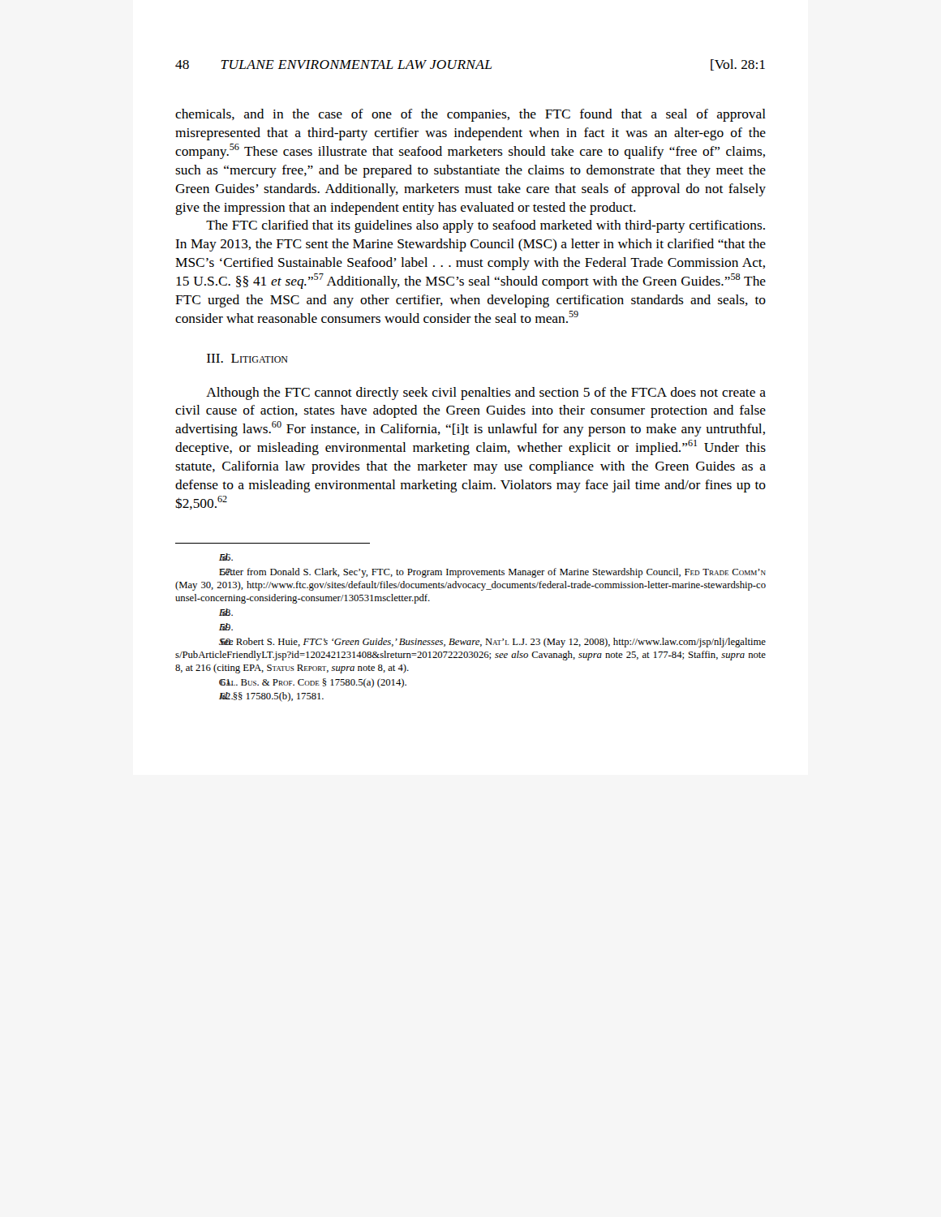48 TULANE ENVIRONMENTAL LAW JOURNAL [Vol. 28:1
chemicals, and in the case of one of the companies, the FTC found that a seal of approval misrepresented that a third-party certifier was independent when in fact it was an alter-ego of the company.56 These cases illustrate that seafood marketers should take care to qualify “free of” claims, such as “mercury free,” and be prepared to substantiate the claims to demonstrate that they meet the Green Guides’ standards. Additionally, marketers must take care that seals of approval do not falsely give the impression that an independent entity has evaluated or tested the product.
The FTC clarified that its guidelines also apply to seafood marketed with third-party certifications. In May 2013, the FTC sent the Marine Stewardship Council (MSC) a letter in which it clarified “that the MSC’s ‘Certified Sustainable Seafood’ label . . . must comply with the Federal Trade Commission Act, 15 U.S.C. §§ 41 et seq.”57 Additionally, the MSC’s seal “should comport with the Green Guides.”58 The FTC urged the MSC and any other certifier, when developing certification standards and seals, to consider what reasonable consumers would consider the seal to mean.59
III. Litigation
Although the FTC cannot directly seek civil penalties and section 5 of the FTCA does not create a civil cause of action, states have adopted the Green Guides into their consumer protection and false advertising laws.60 For instance, in California, “[i]t is unlawful for any person to make any untruthful, deceptive, or misleading environmental marketing claim, whether explicit or implied.”61 Under this statute, California law provides that the marketer may use compliance with the Green Guides as a defense to a misleading environmental marketing claim. Violators may face jail time and/or fines up to $2,500.62
56. Id.
57. Letter from Donald S. Clark, Sec’y, FTC, to Program Improvements Manager of Marine Stewardship Council, Fed Trade Comm’n (May 30, 2013), http://www.ftc.gov/sites/default/files/documents/advocacy_documents/federal-trade-commission-letter-marine-stewardship-counsel-concerning-considering-consumer/130531mscletter.pdf.
58. Id.
59. Id.
60. See Robert S. Huie, FTC’s ‘Green Guides,’ Businesses, Beware, Nat’l L.J. 23 (May 12, 2008), http://www.law.com/jsp/nlj/legaltimes/PubArticleFriendlyLT.jsp?id=1202421231408&slreturn=20120722203026; see also Cavanagh, supra note 25, at 177-84; Staffin, supra note 8, at 216 (citing EPA, Status Report, supra note 8, at 4).
61. Cal. Bus. & Prof. Code § 17580.5(a) (2014).
62. Id. §§ 17580.5(b), 17581.